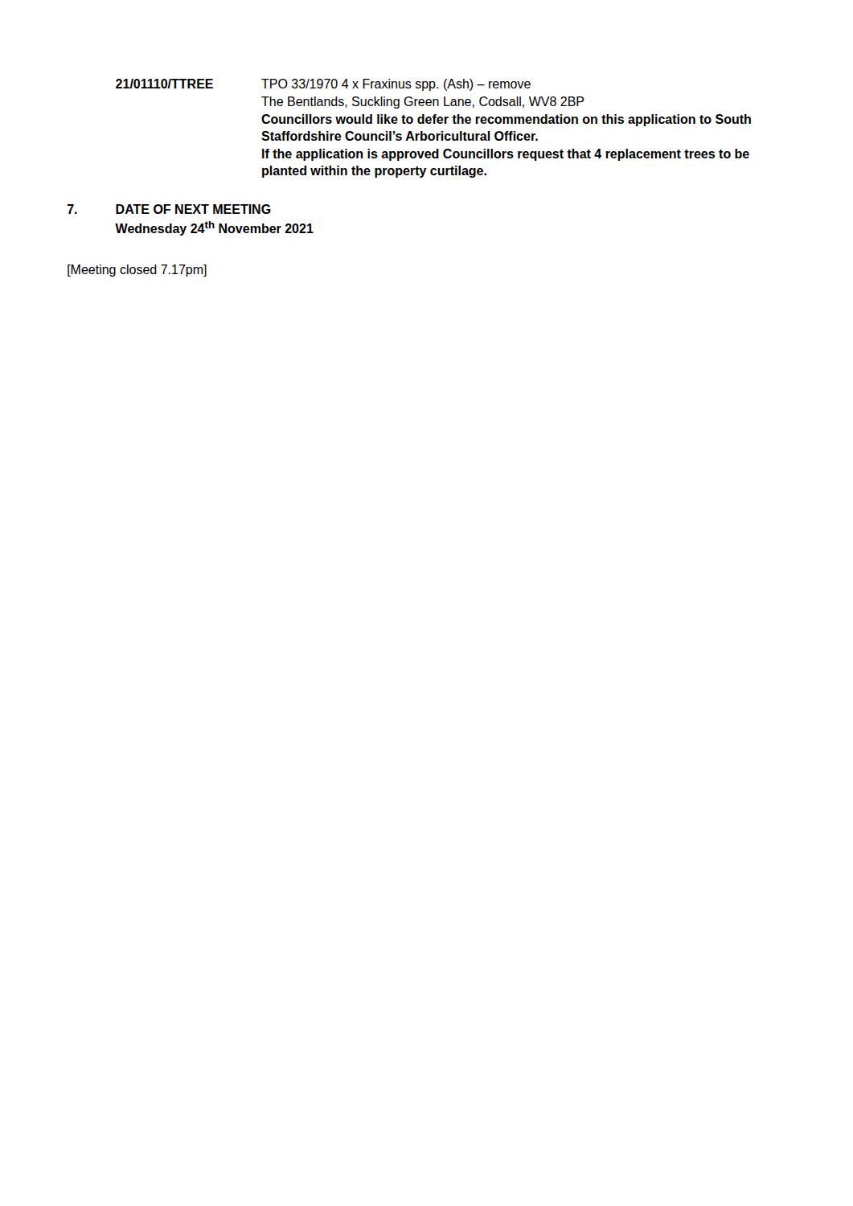21/01110/TTREE
TPO 33/1970 4 x Fraxinus spp. (Ash) – remove
The Bentlands, Suckling Green Lane, Codsall, WV8 2BP
Councillors would like to defer the recommendation on this application to South Staffordshire Council’s Arboricultural Officer.
If the application is approved Councillors request that 4 replacement trees to be planted within the property curtilage.
7.
DATE OF NEXT MEETING
Wednesday 24th November 2021
[Meeting closed 7.17pm]